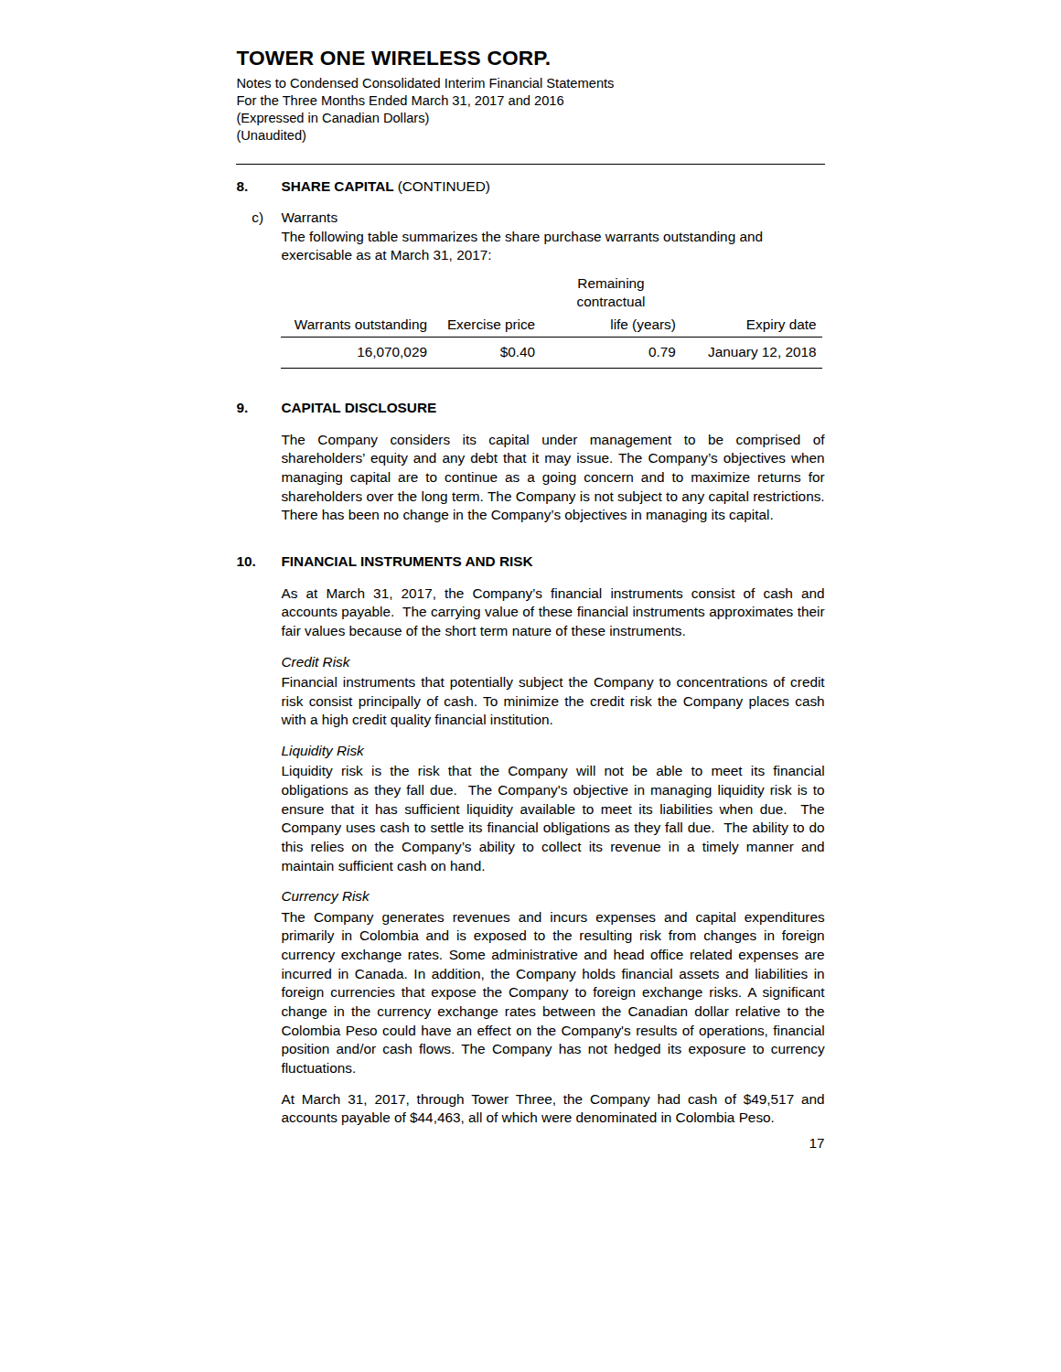TOWER ONE WIRELESS CORP.
Notes to Condensed Consolidated Interim Financial Statements
For the Three Months Ended March 31, 2017 and 2016
(Expressed in Canadian Dollars)
(Unaudited)
8. SHARE CAPITAL (CONTINUED)
c) Warrants
The following table summarizes the share purchase warrants outstanding and exercisable as at March 31, 2017:
| | | Remaining contractual | |
| --- | --- | --- | --- |
| Warrants outstanding | Exercise price | life (years) | Expiry date |
| 16,070,029 | $0.40 | 0.79 | January 12, 2018 |
9. CAPITAL DISCLOSURE
The Company considers its capital under management to be comprised of shareholders’ equity and any debt that it may issue. The Company’s objectives when managing capital are to continue as a going concern and to maximize returns for shareholders over the long term. The Company is not subject to any capital restrictions. There has been no change in the Company’s objectives in managing its capital.
10. FINANCIAL INSTRUMENTS AND RISK
As at March 31, 2017, the Company’s financial instruments consist of cash and accounts payable. The carrying value of these financial instruments approximates their fair values because of the short term nature of these instruments.
Credit Risk
Financial instruments that potentially subject the Company to concentrations of credit risk consist principally of cash. To minimize the credit risk the Company places cash with a high credit quality financial institution.
Liquidity Risk
Liquidity risk is the risk that the Company will not be able to meet its financial obligations as they fall due. The Company's objective in managing liquidity risk is to ensure that it has sufficient liquidity available to meet its liabilities when due. The Company uses cash to settle its financial obligations as they fall due. The ability to do this relies on the Company’s ability to collect its revenue in a timely manner and maintain sufficient cash on hand.
Currency Risk
The Company generates revenues and incurs expenses and capital expenditures primarily in Colombia and is exposed to the resulting risk from changes in foreign currency exchange rates. Some administrative and head office related expenses are incurred in Canada. In addition, the Company holds financial assets and liabilities in foreign currencies that expose the Company to foreign exchange risks. A significant change in the currency exchange rates between the Canadian dollar relative to the Colombia Peso could have an effect on the Company's results of operations, financial position and/or cash flows. The Company has not hedged its exposure to currency fluctuations.
At March 31, 2017, through Tower Three, the Company had cash of $49,517 and accounts payable of $44,463, all of which were denominated in Colombia Peso.
17